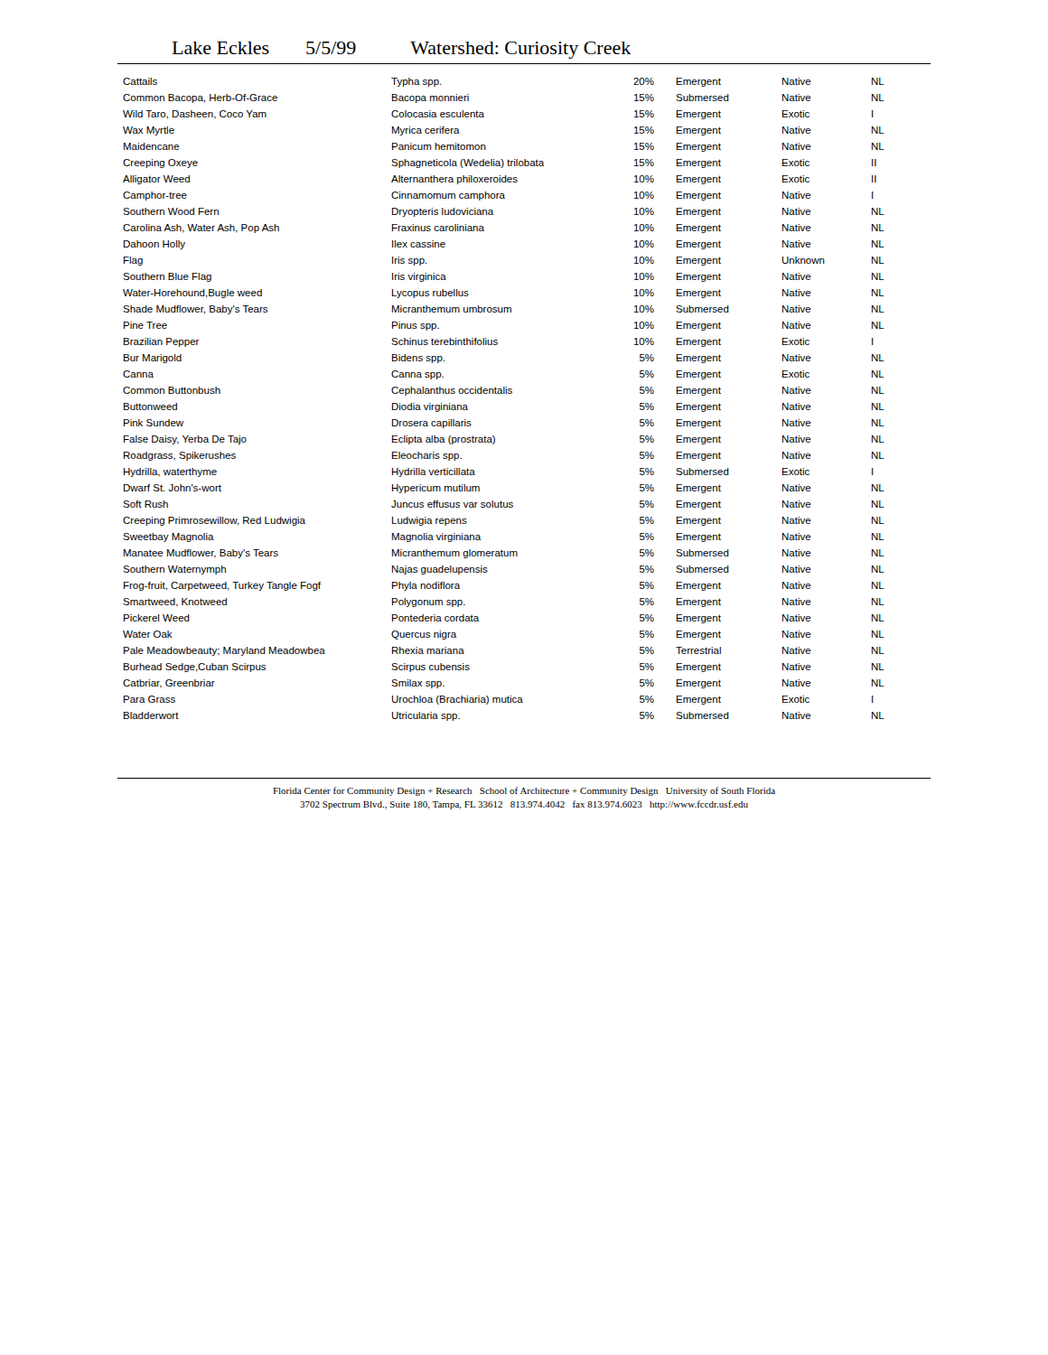Lake Eckles 5/5/99 Watershed: Curiosity Creek
| Cattails | Typha spp. | 20% | Emergent | Native | NL |
| Common Bacopa, Herb-Of-Grace | Bacopa monnieri | 15% | Submersed | Native | NL |
| Wild Taro, Dasheen, Coco Yam | Colocasia esculenta | 15% | Emergent | Exotic | I |
| Wax Myrtle | Myrica cerifera | 15% | Emergent | Native | NL |
| Maidencane | Panicum hemitomon | 15% | Emergent | Native | NL |
| Creeping Oxeye | Sphagneticola (Wedelia) trilobata | 15% | Emergent | Exotic | II |
| Alligator Weed | Alternanthera philoxeroides | 10% | Emergent | Exotic | II |
| Camphor-tree | Cinnamomum camphora | 10% | Emergent | Native | I |
| Southern Wood Fern | Dryopteris ludoviciana | 10% | Emergent | Native | NL |
| Carolina Ash, Water Ash, Pop Ash | Fraxinus caroliniana | 10% | Emergent | Native | NL |
| Dahoon Holly | Ilex cassine | 10% | Emergent | Native | NL |
| Flag | Iris spp. | 10% | Emergent | Unknown | NL |
| Southern Blue Flag | Iris virginica | 10% | Emergent | Native | NL |
| Water-Horehound,Bugle weed | Lycopus rubellus | 10% | Emergent | Native | NL |
| Shade Mudflower, Baby's Tears | Micranthemum umbrosum | 10% | Submersed | Native | NL |
| Pine Tree | Pinus spp. | 10% | Emergent | Native | NL |
| Brazilian Pepper | Schinus terebinthifolius | 10% | Emergent | Exotic | I |
| Bur Marigold | Bidens spp. | 5% | Emergent | Native | NL |
| Canna | Canna spp. | 5% | Emergent | Exotic | NL |
| Common Buttonbush | Cephalanthus occidentalis | 5% | Emergent | Native | NL |
| Buttonweed | Diodia virginiana | 5% | Emergent | Native | NL |
| Pink Sundew | Drosera capillaris | 5% | Emergent | Native | NL |
| False Daisy, Yerba De Tajo | Eclipta alba (prostrata) | 5% | Emergent | Native | NL |
| Roadgrass, Spikerushes | Eleocharis spp. | 5% | Emergent | Native | NL |
| Hydrilla, waterthyme | Hydrilla verticillata | 5% | Submersed | Exotic | I |
| Dwarf St. John's-wort | Hypericum mutilum | 5% | Emergent | Native | NL |
| Soft Rush | Juncus effusus var solutus | 5% | Emergent | Native | NL |
| Creeping Primrosewillow, Red Ludwigia | Ludwigia repens | 5% | Emergent | Native | NL |
| Sweetbay Magnolia | Magnolia virginiana | 5% | Emergent | Native | NL |
| Manatee Mudflower, Baby's Tears | Micranthemum glomeratum | 5% | Submersed | Native | NL |
| Southern Waternymph | Najas guadelupensis | 5% | Submersed | Native | NL |
| Frog-fruit, Carpetweed, Turkey Tangle Fogf | Phyla nodiflora | 5% | Emergent | Native | NL |
| Smartweed, Knotweed | Polygonum spp. | 5% | Emergent | Native | NL |
| Pickerel Weed | Pontederia cordata | 5% | Emergent | Native | NL |
| Water Oak | Quercus nigra | 5% | Emergent | Native | NL |
| Pale Meadowbeauty; Maryland Meadowbea | Rhexia mariana | 5% | Terrestrial | Native | NL |
| Burhead Sedge,Cuban Scirpus | Scirpus cubensis | 5% | Emergent | Native | NL |
| Catbriar, Greenbriar | Smilax spp. | 5% | Emergent | Native | NL |
| Para Grass | Urochloa (Brachiaria) mutica | 5% | Emergent | Exotic | I |
| Bladderwort | Utricularia spp. | 5% | Submersed | Native | NL |
Florida Center for Community Design + Research School of Architecture + Community Design University of South Florida
3702 Spectrum Blvd., Suite 180, Tampa, FL 33612 813.974.4042 fax 813.974.6023 http://www.fccdr.usf.edu